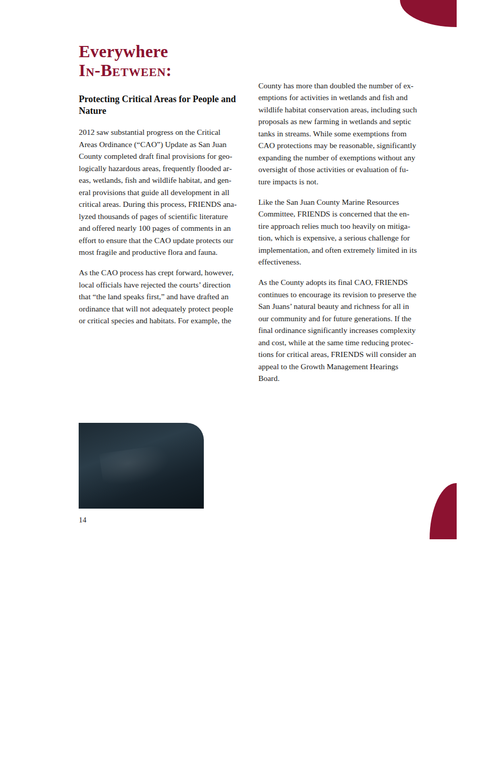Everywhere
In-Between:
Protecting Critical Areas for People and Nature
2012 saw substantial progress on the Critical Areas Ordinance (“CAO”) Update as San Juan County completed draft final provisions for geologically hazardous areas, frequently flooded areas, wetlands, fish and wildlife habitat, and general provisions that guide all development in all critical areas. During this process, FRIENDS analyzed thousands of pages of scientific literature and offered nearly 100 pages of comments in an effort to ensure that the CAO update protects our most fragile and productive flora and fauna.
As the CAO process has crept forward, however, local officials have rejected the courts’ direction that “the land speaks first,” and have drafted an ordinance that will not adequately protect people or critical species and habitats. For example, the
County has more than doubled the number of exemptions for activities in wetlands and fish and wildlife habitat conservation areas, including such proposals as new farming in wetlands and septic tanks in streams. While some exemptions from CAO protections may be reasonable, significantly expanding the number of exemptions without any oversight of those activities or evaluation of future impacts is not.
Like the San Juan County Marine Resources Committee, FRIENDS is concerned that the entire approach relies much too heavily on mitigation, which is expensive, a serious challenge for implementation, and often extremely limited in its effectiveness.
As the County adopts its final CAO, FRIENDS continues to encourage its revision to preserve the San Juans’ natural beauty and richness for all in our community and for future generations. If the final ordinance significantly increases complexity and cost, while at the same time reducing protections for critical areas, FRIENDS will consider an appeal to the Growth Management Hearings Board.
14